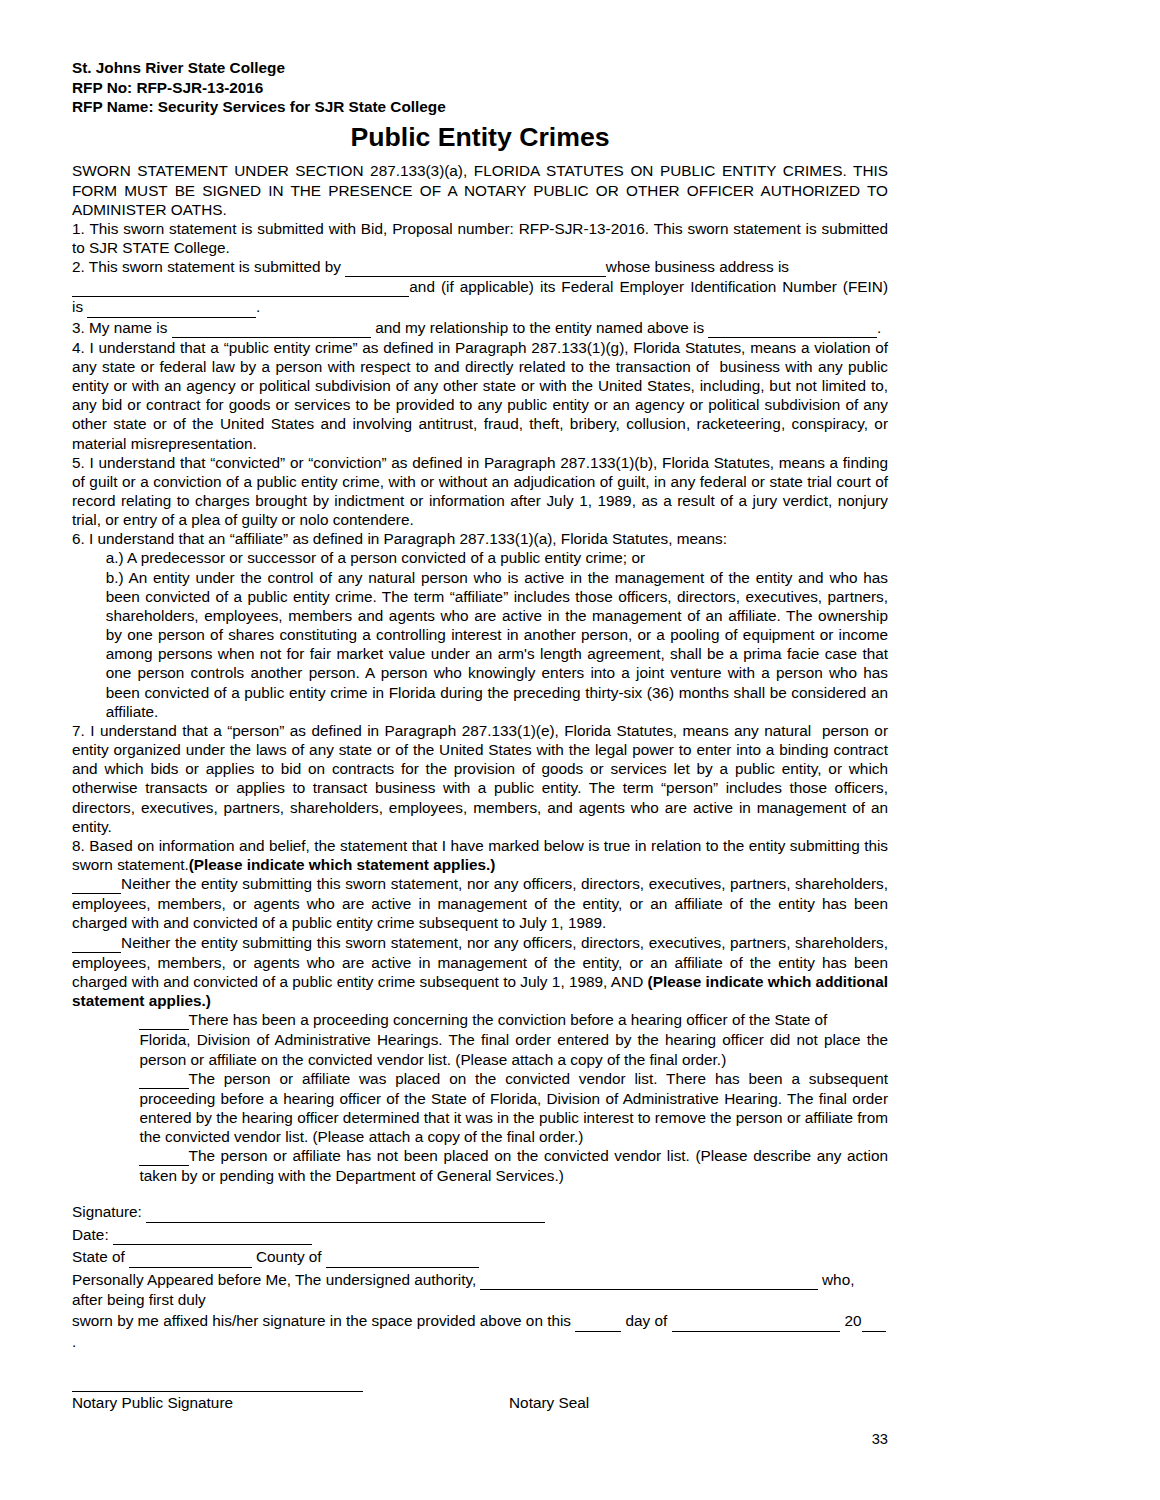St. Johns River State College
RFP No: RFP-SJR-13-2016
RFP Name: Security Services for SJR State College
Public Entity Crimes
SWORN STATEMENT UNDER SECTION 287.133(3)(a), FLORIDA STATUTES ON PUBLIC ENTITY CRIMES. THIS FORM MUST BE SIGNED IN THE PRESENCE OF A NOTARY PUBLIC OR OTHER OFFICER AUTHORIZED TO ADMINISTER OATHS.
1. This sworn statement is submitted with Bid, Proposal number: RFP-SJR-13-2016. This sworn statement is submitted to SJR STATE College.
2. This sworn statement is submitted by whose business address is
and (if applicable) its Federal Employer Identification Number (FEIN) is .
3. My name is and my relationship to the entity named above is .
4. I understand that a “public entity crime” as defined in Paragraph 287.133(1)(g), Florida Statutes, means a violation of any state or federal law by a person with respect to and directly related to the transaction of business with any public entity or with an agency or political subdivision of any other state or with the United States, including, but not limited to, any bid or contract for goods or services to be provided to any public entity or an agency or political subdivision of any other state or of the United States and involving antitrust, fraud, theft, bribery, collusion, racketeering, conspiracy, or material misrepresentation.
5. I understand that “convicted” or “conviction” as defined in Paragraph 287.133(1)(b), Florida Statutes, means a finding of guilt or a conviction of a public entity crime, with or without an adjudication of guilt, in any federal or state trial court of record relating to charges brought by indictment or information after July 1, 1989, as a result of a jury verdict, nonjury trial, or entry of a plea of guilty or nolo contendere.
6. I understand that an “affiliate” as defined in Paragraph 287.133(1)(a), Florida Statutes, means:
a.) A predecessor or successor of a person convicted of a public entity crime; or
b.) An entity under the control of any natural person who is active in the management of the entity and who has been convicted of a public entity crime. The term “affiliate” includes those officers, directors, executives, partners, shareholders, employees, members and agents who are active in the management of an affiliate. The ownership by one person of shares constituting a controlling interest in another person, or a pooling of equipment or income among persons when not for fair market value under an arm's length agreement, shall be a prima facie case that one person controls another person. A person who knowingly enters into a joint venture with a person who has been convicted of a public entity crime in Florida during the preceding thirty-six (36) months shall be considered an affiliate.
7. I understand that a “person” as defined in Paragraph 287.133(1)(e), Florida Statutes, means any natural person or entity organized under the laws of any state or of the United States with the legal power to enter into a binding contract and which bids or applies to bid on contracts for the provision of goods or services let by a public entity, or which otherwise transacts or applies to transact business with a public entity. The term “person” includes those officers, directors, executives, partners, shareholders, employees, members, and agents who are active in management of an entity.
8. Based on information and belief, the statement that I have marked below is true in relation to the entity submitting this sworn statement.(Please indicate which statement applies.)
Neither the entity submitting this sworn statement, nor any officers, directors, executives, partners, shareholders, employees, members, or agents who are active in management of the entity, or an affiliate of the entity has been charged with and convicted of a public entity crime subsequent to July 1, 1989.
Neither the entity submitting this sworn statement, nor any officers, directors, executives, partners, shareholders, employees, members, or agents who are active in management of the entity, or an affiliate of the entity has been charged with and convicted of a public entity crime subsequent to July 1, 1989, AND (Please indicate which additional statement applies.)
There has been a proceeding concerning the conviction before a hearing officer of the State of
Florida, Division of Administrative Hearings. The final order entered by the hearing officer did not place the person or affiliate on the convicted vendor list. (Please attach a copy of the final order.)
The person or affiliate was placed on the convicted vendor list. There has been a subsequent proceeding before a hearing officer of the State of Florida, Division of Administrative Hearing. The final order entered by the hearing officer determined that it was in the public interest to remove the person or affiliate from the convicted vendor list. (Please attach a copy of the final order.)
The person or affiliate has not been placed on the convicted vendor list. (Please describe any action taken by or pending with the Department of General Services.)
Signature:
Date:
State of County of
Personally Appeared before Me, The undersigned authority, who, after being first duly
sworn by me affixed his/her signature in the space provided above on this day of 20 .
Notary Public Signature Notary Seal
33